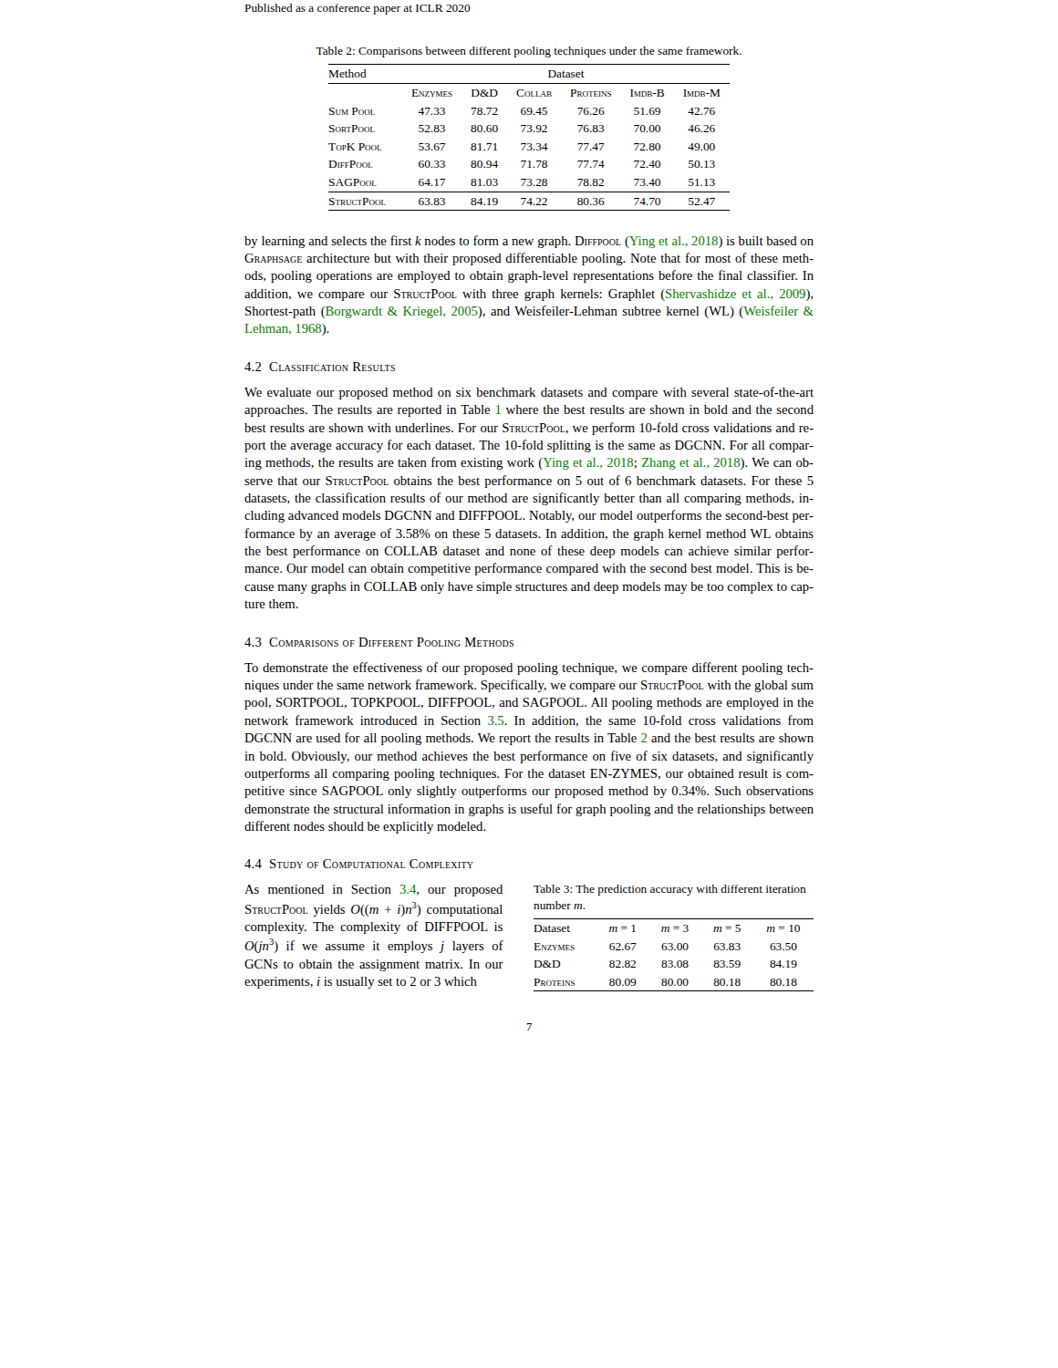Published as a conference paper at ICLR 2020
Table 2: Comparisons between different pooling techniques under the same framework.
| Method | Dataset |
| --- | --- |
| | Enzymes | D&D | Collab | Proteins | Imdb-B | Imdb-M |
| Sum Pool | 47.33 | 78.72 | 69.45 | 76.26 | 51.69 | 42.76 |
| SortPool | 52.83 | 80.60 | 73.92 | 76.83 | 70.00 | 46.26 |
| TopK Pool | 53.67 | 81.71 | 73.34 | 77.47 | 72.80 | 49.00 |
| DiffPool | 60.33 | 80.94 | 71.78 | 77.74 | 72.40 | 50.13 |
| SAGPool | 64.17 | 81.03 | 73.28 | 78.82 | 73.40 | 51.13 |
| StructPool | 63.83 | 84.19 | 74.22 | 80.36 | 74.70 | 52.47 |
by learning and selects the first k nodes to form a new graph. Diffpool (Ying et al., 2018) is built based on Graphsage architecture but with their proposed differentiable pooling. Note that for most of these methods, pooling operations are employed to obtain graph-level representations before the final classifier. In addition, we compare our StructPool with three graph kernels: Graphlet (Shervashidze et al., 2009), Shortest-path (Borgwardt & Kriegel, 2005), and Weisfeiler-Lehman subtree kernel (WL) (Weisfeiler & Lehman, 1968).
4.2 Classification Results
We evaluate our proposed method on six benchmark datasets and compare with several state-of-the-art approaches. The results are reported in Table 1 where the best results are shown in bold and the second best results are shown with underlines. For our StructPool, we perform 10-fold cross validations and report the average accuracy for each dataset. The 10-fold splitting is the same as DGCNN. For all comparing methods, the results are taken from existing work (Ying et al., 2018; Zhang et al., 2018). We can observe that our StructPool obtains the best performance on 5 out of 6 benchmark datasets. For these 5 datasets, the classification results of our method are significantly better than all comparing methods, including advanced models DGCNN and DIFFPOOL. Notably, our model outperforms the second-best performance by an average of 3.58% on these 5 datasets. In addition, the graph kernel method WL obtains the best performance on COLLAB dataset and none of these deep models can achieve similar performance. Our model can obtain competitive performance compared with the second best model. This is because many graphs in COLLAB only have simple structures and deep models may be too complex to capture them.
4.3 Comparisons of Different Pooling Methods
To demonstrate the effectiveness of our proposed pooling technique, we compare different pooling techniques under the same network framework. Specifically, we compare our StructPool with the global sum pool, SORTPOOL, TOPKPOOL, DIFFPOOL, and SAGPOOL. All pooling methods are employed in the network framework introduced in Section 3.5. In addition, the same 10-fold cross validations from DGCNN are used for all pooling methods. We report the results in Table 2 and the best results are shown in bold. Obviously, our method achieves the best performance on five of six datasets, and significantly outperforms all comparing pooling techniques. For the dataset EN-ZYMES, our obtained result is competitive since SAGPOOL only slightly outperforms our proposed method by 0.34%. Such observations demonstrate the structural information in graphs is useful for graph pooling and the relationships between different nodes should be explicitly modeled.
4.4 Study of Computational Complexity
As mentioned in Section 3.4, our proposed StructPool yields O((m + i)n3) computational complexity. The complexity of DIFFPOOL is O(jn3) if we assume it employs j layers of GCNs to obtain the assignment matrix. In our experiments, i is usually set to 2 or 3 which
Table 3: The prediction accuracy with different iteration number m.
| Dataset | m = 1 | m = 3 | m = 5 | m = 10 |
| --- | --- | --- | --- | --- |
| Enzymes | 62.67 | 63.00 | 63.83 | 63.50 |
| D&D | 82.82 | 83.08 | 83.59 | 84.19 |
| Proteins | 80.09 | 80.00 | 80.18 | 80.18 |
7